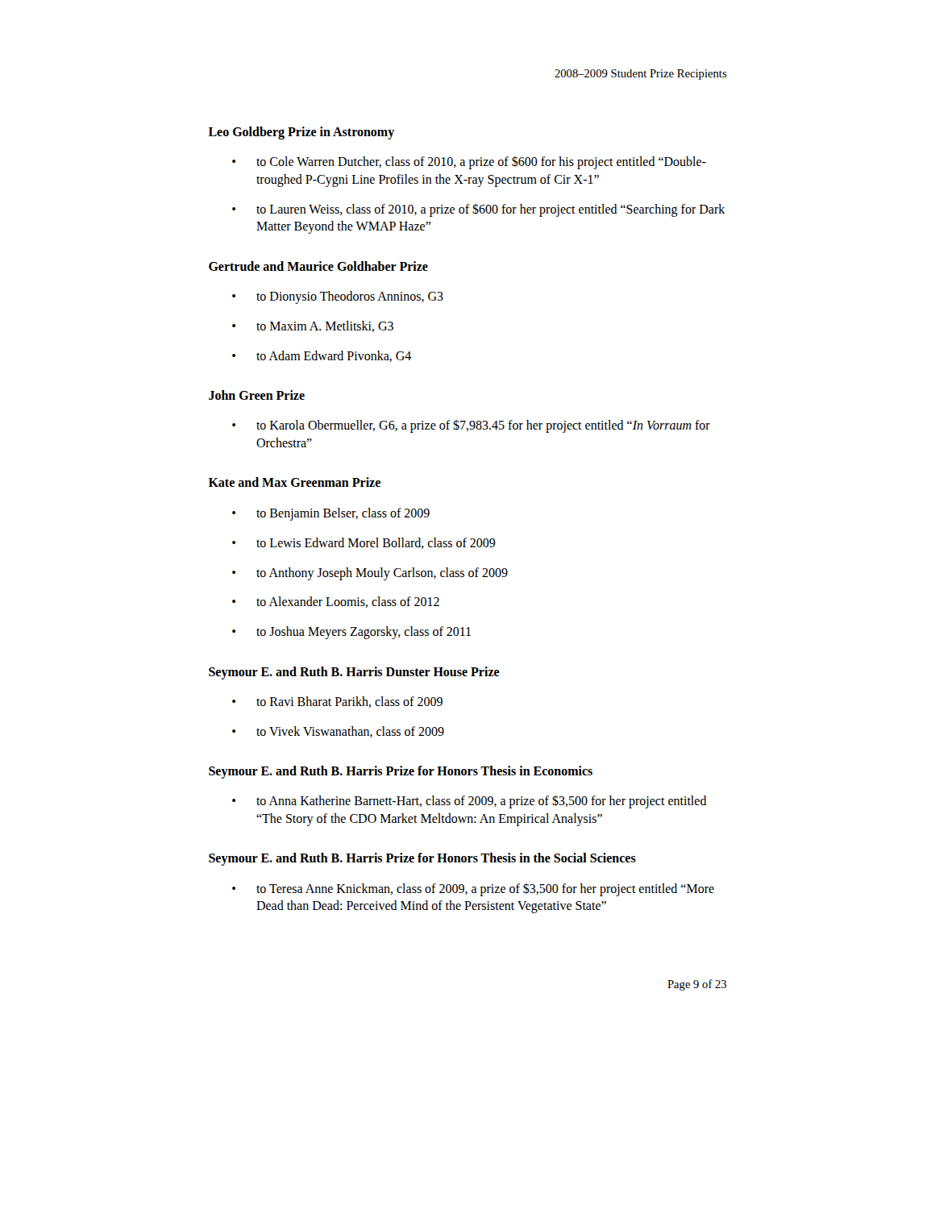2008–2009 Student Prize Recipients
Leo Goldberg Prize in Astronomy
to Cole Warren Dutcher, class of 2010, a prize of $600 for his project entitled “Double-troughed P-Cygni Line Profiles in the X-ray Spectrum of Cir X-1”
to Lauren Weiss, class of 2010, a prize of $600 for her project entitled “Searching for Dark Matter Beyond the WMAP Haze”
Gertrude and Maurice Goldhaber Prize
to Dionysio Theodoros Anninos, G3
to Maxim A. Metlitski, G3
to Adam Edward Pivonka, G4
John Green Prize
to Karola Obermueller, G6, a prize of $7,983.45 for her project entitled “In Vorraum for Orchestra”
Kate and Max Greenman Prize
to Benjamin Belser, class of 2009
to Lewis Edward Morel Bollard, class of 2009
to Anthony Joseph Mouly Carlson, class of 2009
to Alexander Loomis, class of 2012
to Joshua Meyers Zagorsky, class of 2011
Seymour E. and Ruth B. Harris Dunster House Prize
to Ravi Bharat Parikh, class of 2009
to Vivek Viswanathan, class of 2009
Seymour E. and Ruth B. Harris Prize for Honors Thesis in Economics
to Anna Katherine Barnett-Hart, class of 2009, a prize of $3,500 for her project entitled “The Story of the CDO Market Meltdown: An Empirical Analysis”
Seymour E. and Ruth B. Harris Prize for Honors Thesis in the Social Sciences
to Teresa Anne Knickman, class of 2009, a prize of $3,500 for her project entitled “More Dead than Dead: Perceived Mind of the Persistent Vegetative State”
Page 9 of 23